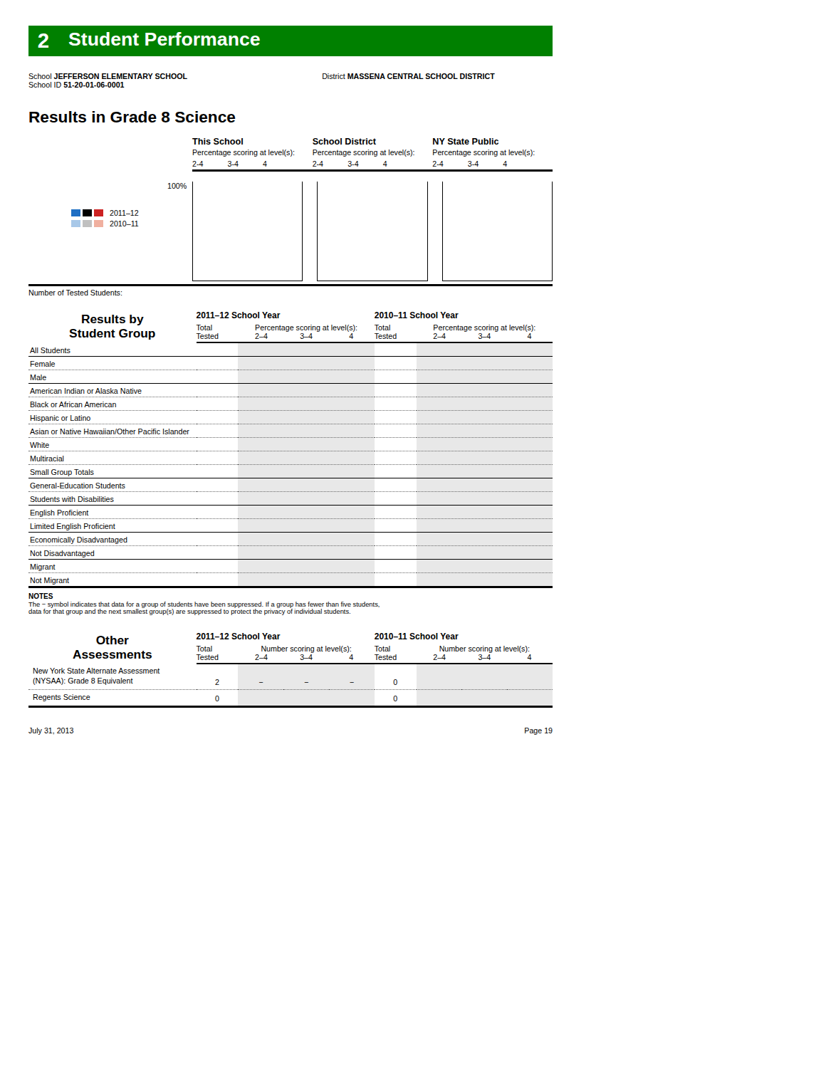2
Student Performance
School JEFFERSON ELEMENTARY SCHOOL
School ID 51-20-01-06-0001
District MASSENA CENTRAL SCHOOL DISTRICT
Results in Grade 8 Science
This School
Percentage scoring at level(s):
2-43-44
School District
Percentage scoring at level(s):
2-43-44
NY State Public
Percentage scoring at level(s):
2-43-44
100%
2011–12
2010–11
Number of Tested Students:
| Results by Student Group | 2011–12 School Year | 2010–11 School Year |
| --- | --- | --- |
| Total Tested | Percentage scoring at level(s): 2–4 3–4 4 | Total Tested | Percentage scoring at level(s): 2–4 3–4 4 |
| All Students | | | | |
| Female | | | | |
| Male | | | | |
| American Indian or Alaska Native | | | | |
| Black or African American | | | | |
| Hispanic or Latino | | | | |
| Asian or Native Hawaiian/Other Pacific Islander | | | | |
| White | | | | |
| Multiracial | | | | |
| Small Group Totals | | | | |
| General-Education Students | | | | |
| Students with Disabilities | | | | |
| English Proficient | | | | |
| Limited English Proficient | | | | |
| Economically Disadvantaged | | | | |
| Not Disadvantaged | | | | |
| Migrant | | | | |
| Not Migrant | | | | |
NOTES
The − symbol indicates that data for a group of students have been suppressed. If a group has fewer than five students,
data for that group and the next smallest group(s) are suppressed to protect the privacy of individual students.
| Other Assessments | 2011–12 School Year | 2010–11 School Year |
| --- | --- | --- |
| Total Tested | Number scoring at level(s): 2–4 3–4 4 | Total Tested | Number scoring at level(s): 2–4 3–4 4 |
| New York State Alternate Assessment (NYSAA): Grade 8 Equivalent | 2 | − | − | − | 0 | | | |
| Regents Science | 0 | | 0 | |
July 31, 2013
Page 19